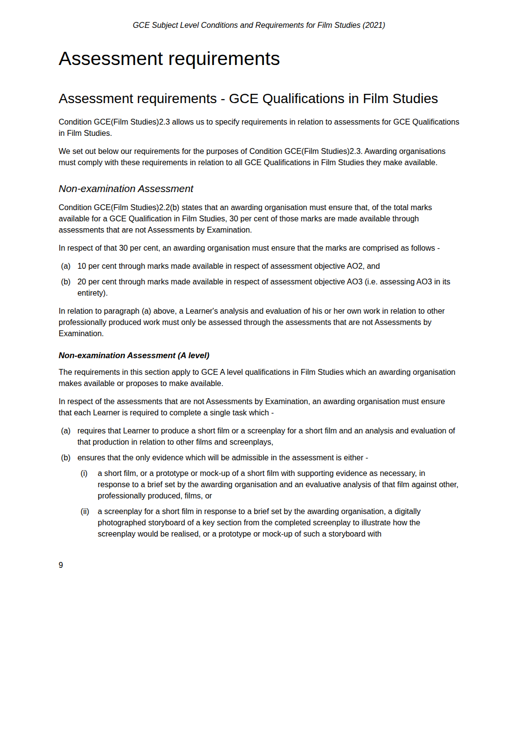GCE Subject Level Conditions and Requirements for Film Studies (2021)
Assessment requirements
Assessment requirements - GCE Qualifications in Film Studies
Condition GCE(Film Studies)2.3 allows us to specify requirements in relation to assessments for GCE Qualifications in Film Studies.
We set out below our requirements for the purposes of Condition GCE(Film Studies)2.3. Awarding organisations must comply with these requirements in relation to all GCE Qualifications in Film Studies they make available.
Non-examination Assessment
Condition GCE(Film Studies)2.2(b) states that an awarding organisation must ensure that, of the total marks available for a GCE Qualification in Film Studies, 30 per cent of those marks are made available through assessments that are not Assessments by Examination.
In respect of that 30 per cent, an awarding organisation must ensure that the marks are comprised as follows -
(a) 10 per cent through marks made available in respect of assessment objective AO2, and
(b) 20 per cent through marks made available in respect of assessment objective AO3 (i.e. assessing AO3 in its entirety).
In relation to paragraph (a) above, a Learner's analysis and evaluation of his or her own work in relation to other professionally produced work must only be assessed through the assessments that are not Assessments by Examination.
Non-examination Assessment (A level)
The requirements in this section apply to GCE A level qualifications in Film Studies which an awarding organisation makes available or proposes to make available.
In respect of the assessments that are not Assessments by Examination, an awarding organisation must ensure that each Learner is required to complete a single task which -
(a) requires that Learner to produce a short film or a screenplay for a short film and an analysis and evaluation of that production in relation to other films and screenplays,
(b) ensures that the only evidence which will be admissible in the assessment is either -
(i) a short film, or a prototype or mock-up of a short film with supporting evidence as necessary, in response to a brief set by the awarding organisation and an evaluative analysis of that film against other, professionally produced, films, or
(ii) a screenplay for a short film in response to a brief set by the awarding organisation, a digitally photographed storyboard of a key section from the completed screenplay to illustrate how the screenplay would be realised, or a prototype or mock-up of such a storyboard with
9